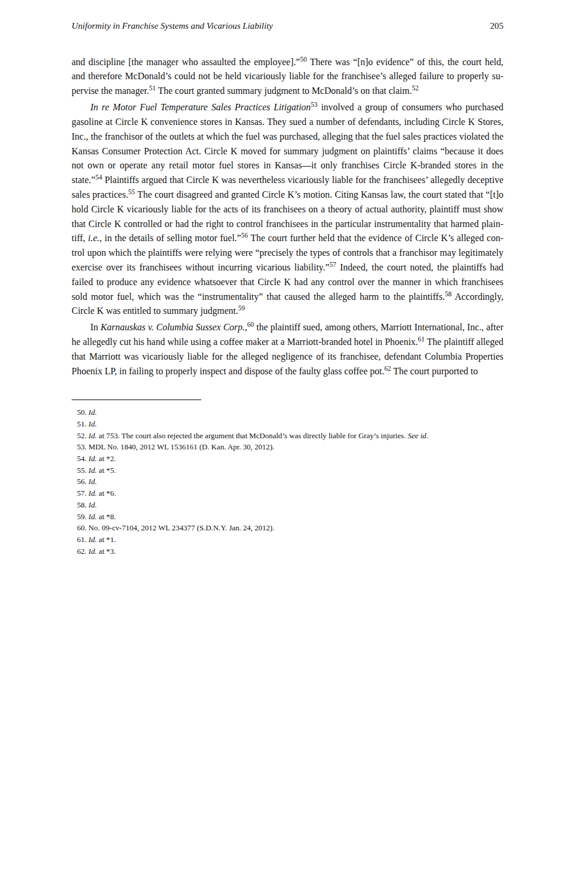Uniformity in Franchise Systems and Vicarious Liability 205
and discipline [the manager who assaulted the employee].”50 There was “[n]o evidence” of this, the court held, and therefore McDonald’s could not be held vicariously liable for the franchisee’s alleged failure to properly supervise the manager.51 The court granted summary judgment to McDonald’s on that claim.52
In re Motor Fuel Temperature Sales Practices Litigation53 involved a group of consumers who purchased gasoline at Circle K convenience stores in Kansas. They sued a number of defendants, including Circle K Stores, Inc., the franchisor of the outlets at which the fuel was purchased, alleging that the fuel sales practices violated the Kansas Consumer Protection Act. Circle K moved for summary judgment on plaintiffs’ claims “because it does not own or operate any retail motor fuel stores in Kansas—it only franchises Circle K-branded stores in the state.”54 Plaintiffs argued that Circle K was nevertheless vicariously liable for the franchisees’ allegedly deceptive sales practices.55 The court disagreed and granted Circle K’s motion. Citing Kansas law, the court stated that “[t]o hold Circle K vicariously liable for the acts of its franchisees on a theory of actual authority, plaintiff must show that Circle K controlled or had the right to control franchisees in the particular instrumentality that harmed plaintiff, i.e., in the details of selling motor fuel.”56 The court further held that the evidence of Circle K’s alleged control upon which the plaintiffs were relying were “precisely the types of controls that a franchisor may legitimately exercise over its franchisees without incurring vicarious liability.”57 Indeed, the court noted, the plaintiffs had failed to produce any evidence whatsoever that Circle K had any control over the manner in which franchisees sold motor fuel, which was the “instrumentality” that caused the alleged harm to the plaintiffs.58 Accordingly, Circle K was entitled to summary judgment.59
In Karnauskas v. Columbia Sussex Corp.,60 the plaintiff sued, among others, Marriott International, Inc., after he allegedly cut his hand while using a coffee maker at a Marriott-branded hotel in Phoenix.61 The plaintiff alleged that Marriott was vicariously liable for the alleged negligence of its franchisee, defendant Columbia Properties Phoenix LP, in failing to properly inspect and dispose of the faulty glass coffee pot.62 The court purported to
Id.
Id.
Id. at 753. The court also rejected the argument that McDonald’s was directly liable for Gray’s injuries. See id.
MDL No. 1840, 2012 WL 1536161 (D. Kan. Apr. 30, 2012).
Id. at *2.
Id. at *5.
Id.
Id. at *6.
Id.
Id. at *8.
No. 09-cv-7104, 2012 WL 234377 (S.D.N.Y. Jan. 24, 2012).
Id. at *1.
Id. at *3.